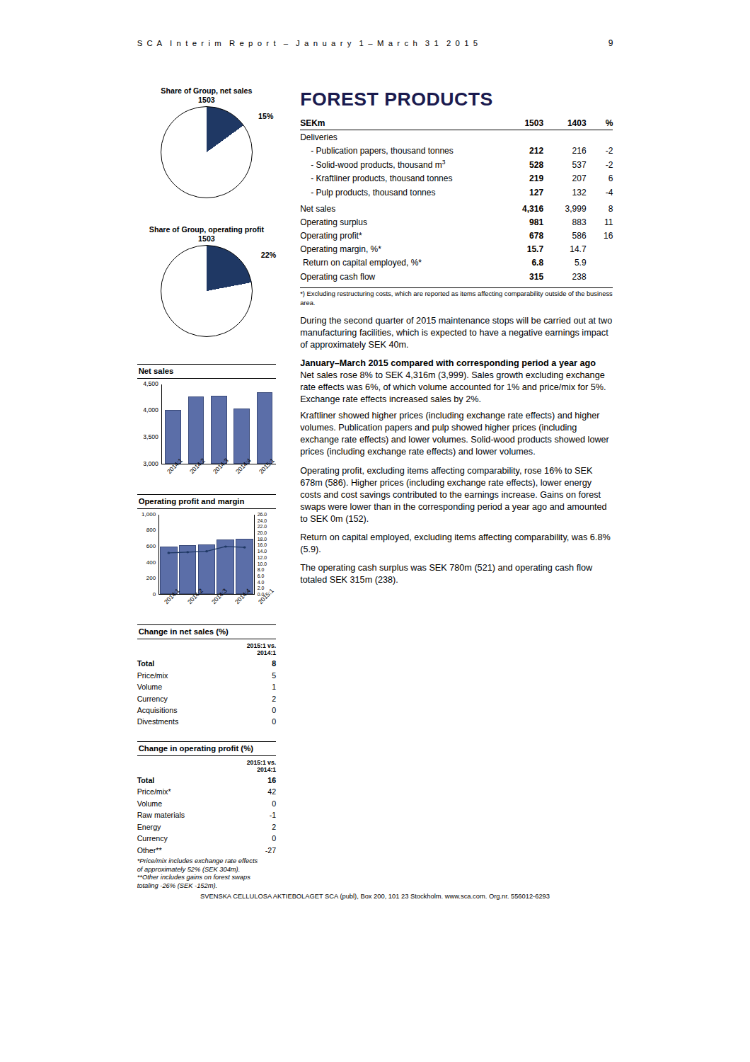S C A I n t e r i m R e p o r t – J a n u a r y 1 – M a r c h 3 1 2 0 1 5
9
Share of Group, net sales
1503
15%
Share of Group, operating profit
1503
22%
Net sales
4,500 4,000 3,500 3,000
2014:12014:22014:32014:42015:1
Operating profit and margin
1,000 800 600 400 200 0
26.0 24.0 22.0 20.0 18.0 16.0 14.0 12.0 10.0 8.0 6.0 4.0 2.0 0.0
2014:12014:22014:32014:42015:1
Change in net sales (%)
| | 2015:1 vs. 2014:1 |
| --- | --- |
| Total | 8 |
| Price/mix | 5 |
| Volume | 1 |
| Currency | 2 |
| Acquisitions | 0 |
| Divestments | 0 |
Change in operating profit (%)
| | 2015:1 vs. 2014:1 |
| --- | --- |
| Total | 16 |
| Price/mix* | 42 |
| Volume | 0 |
| Raw materials | -1 |
| Energy | 2 |
| Currency | 0 |
| Other** | -27 |
*Price/mix includes exchange rate effects
of approximately 52% (SEK 304m).
**Other includes gains on forest swaps
totaling -26% (SEK -152m).
FOREST PRODUCTS
| SEKm | 1503 | 1403 | % |
| --- | --- | --- | --- |
| Deliveries | | | |
| - Publication papers, thousand tonnes | 212 | 216 | -2 |
| - Solid-wood products, thousand m 3 | 528 | 537 | -2 |
| - Kraftliner products, thousand tonnes | 219 | 207 | 6 |
| - Pulp products, thousand tonnes | 127 | 132 | -4 |
| Net sales | 4,316 | 3,999 | 8 |
| Operating surplus | 981 | 883 | 11 |
| Operating profit* | 678 | 586 | 16 |
| Operating margin, %* | 15.7 | 14.7 | |
| Return on capital employed, %* | 6.8 | 5.9 | |
| Operating cash flow | 315 | 238 | |
*) Excluding restructuring costs, which are reported as items affecting comparability outside of the business area.
During the second quarter of 2015 maintenance stops will be carried out at two manufacturing facilities, which is expected to have a negative earnings impact of approximately SEK 40m.
January–March 2015 compared with corresponding period a year ago
Net sales rose 8% to SEK 4,316m (3,999). Sales growth excluding exchange rate effects was 6%, of which volume accounted for 1% and price/mix for 5%. Exchange rate effects increased sales by 2%.
Kraftliner showed higher prices (including exchange rate effects) and higher volumes. Publication papers and pulp showed higher prices (including exchange rate effects) and lower volumes. Solid-wood products showed lower prices (including exchange rate effects) and lower volumes.
Operating profit, excluding items affecting comparability, rose 16% to SEK 678m (586). Higher prices (including exchange rate effects), lower energy costs and cost savings contributed to the earnings increase. Gains on forest swaps were lower than in the corresponding period a year ago and amounted to SEK 0m (152).
Return on capital employed, excluding items affecting comparability, was 6.8% (5.9).
The operating cash surplus was SEK 780m (521) and operating cash flow totaled SEK 315m (238).
SVENSKA CELLULOSA AKTIEBOLAGET SCA (publ), Box 200, 101 23 Stockholm. www.sca.com. Org.nr. 556012-6293